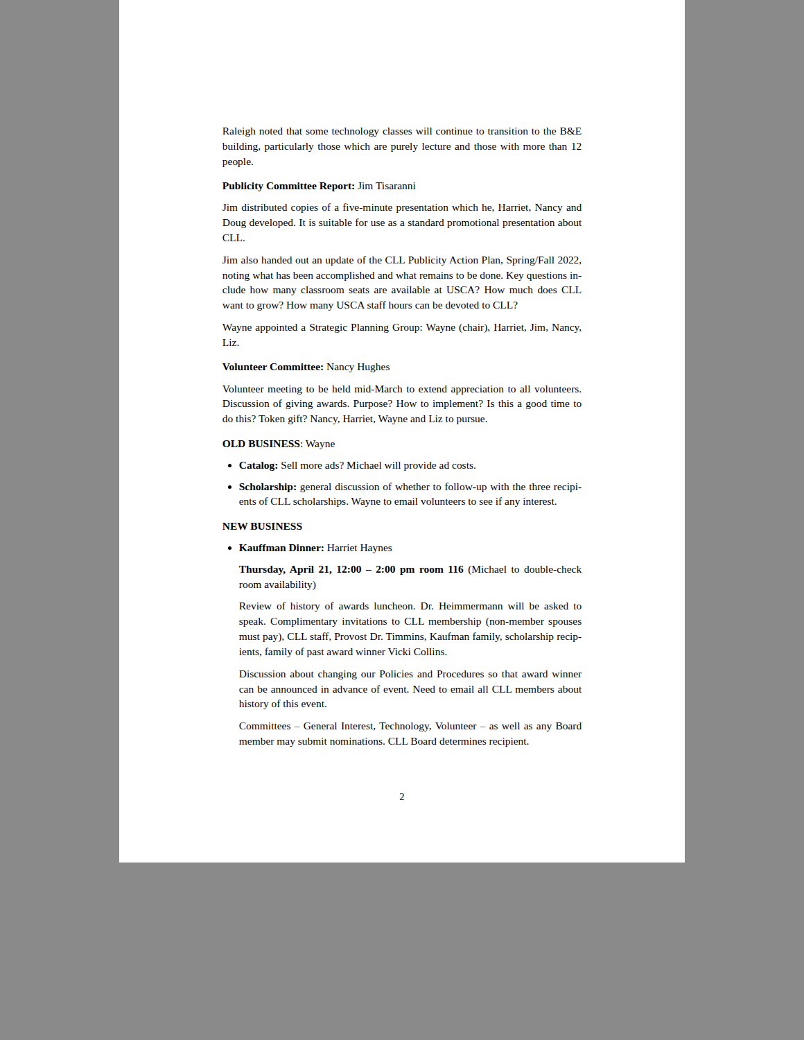Raleigh noted that some technology classes will continue to transition to the B&E building, particularly those which are purely lecture and those with more than 12 people.
Publicity Committee Report: Jim Tisaranni
Jim distributed copies of a five-minute presentation which he, Harriet, Nancy and Doug developed. It is suitable for use as a standard promotional presentation about CLL.
Jim also handed out an update of the CLL Publicity Action Plan, Spring/Fall 2022, noting what has been accomplished and what remains to be done. Key questions include how many classroom seats are available at USCA? How much does CLL want to grow? How many USCA staff hours can be devoted to CLL?
Wayne appointed a Strategic Planning Group: Wayne (chair), Harriet, Jim, Nancy, Liz.
Volunteer Committee: Nancy Hughes
Volunteer meeting to be held mid-March to extend appreciation to all volunteers. Discussion of giving awards. Purpose? How to implement? Is this a good time to do this? Token gift? Nancy, Harriet, Wayne and Liz to pursue.
OLD BUSINESS: Wayne
Catalog: Sell more ads? Michael will provide ad costs.
Scholarship: general discussion of whether to follow-up with the three recipients of CLL scholarships. Wayne to email volunteers to see if any interest.
NEW BUSINESS
Kauffman Dinner: Harriet Haynes
Thursday, April 21, 12:00 – 2:00 pm room 116 (Michael to double-check room availability)
Review of history of awards luncheon. Dr. Heimmermann will be asked to speak. Complimentary invitations to CLL membership (non-member spouses must pay), CLL staff, Provost Dr. Timmins, Kaufman family, scholarship recipients, family of past award winner Vicki Collins.
Discussion about changing our Policies and Procedures so that award winner can be announced in advance of event. Need to email all CLL members about history of this event.
Committees – General Interest, Technology, Volunteer – as well as any Board member may submit nominations. CLL Board determines recipient.
2